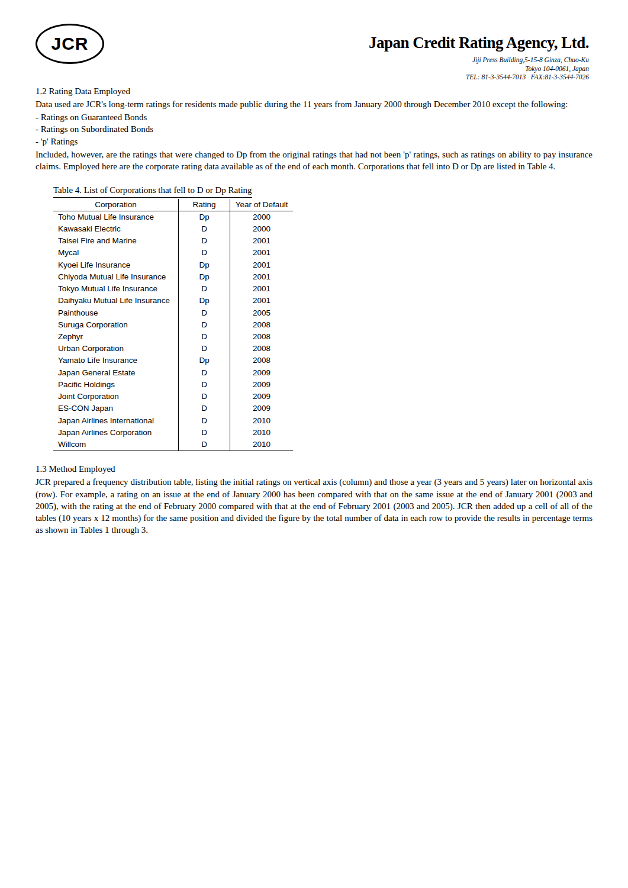JCR
Japan Credit Rating Agency, Ltd.
Jiji Press Building,5-15-8 Ginza, Chuo-Ku
Tokyo 104-0061, Japan
TEL: 81-3-3544-7013 FAX:81-3-3544-7026
1.2 Rating Data Employed
Data used are JCR's long-term ratings for residents made public during the 11 years from January 2000 through December 2010 except the following:
Ratings on Guaranteed Bonds
Ratings on Subordinated Bonds
'p' Ratings
Included, however, are the ratings that were changed to Dp from the original ratings that had not been 'p' ratings, such as ratings on ability to pay insurance claims. Employed here are the corporate rating data available as of the end of each month. Corporations that fell into D or Dp are listed in Table 4.
Table 4. List of Corporations that fell to D or Dp Rating
| Corporation | Rating | Year of Default |
| --- | --- | --- |
| Toho Mutual Life Insurance | Dp | 2000 |
| Kawasaki Electric | D | 2000 |
| Taisei Fire and Marine | D | 2001 |
| Mycal | D | 2001 |
| Kyoei Life Insurance | Dp | 2001 |
| Chiyoda Mutual Life Insurance | Dp | 2001 |
| Tokyo Mutual Life Insurance | D | 2001 |
| Daihyaku Mutual Life Insurance | Dp | 2001 |
| Painthouse | D | 2005 |
| Suruga Corporation | D | 2008 |
| Zephyr | D | 2008 |
| Urban Corporation | D | 2008 |
| Yamato Life Insurance | Dp | 2008 |
| Japan General Estate | D | 2009 |
| Pacific Holdings | D | 2009 |
| Joint Corporation | D | 2009 |
| ES-CON Japan | D | 2009 |
| Japan Airlines International | D | 2010 |
| Japan Airlines Corporation | D | 2010 |
| Willcom | D | 2010 |
1.3 Method Employed
JCR prepared a frequency distribution table, listing the initial ratings on vertical axis (column) and those a year (3 years and 5 years) later on horizontal axis (row). For example, a rating on an issue at the end of January 2000 has been compared with that on the same issue at the end of January 2001 (2003 and 2005), with the rating at the end of February 2000 compared with that at the end of February 2001 (2003 and 2005). JCR then added up a cell of all of the tables (10 years x 12 months) for the same position and divided the figure by the total number of data in each row to provide the results in percentage terms as shown in Tables 1 through 3.